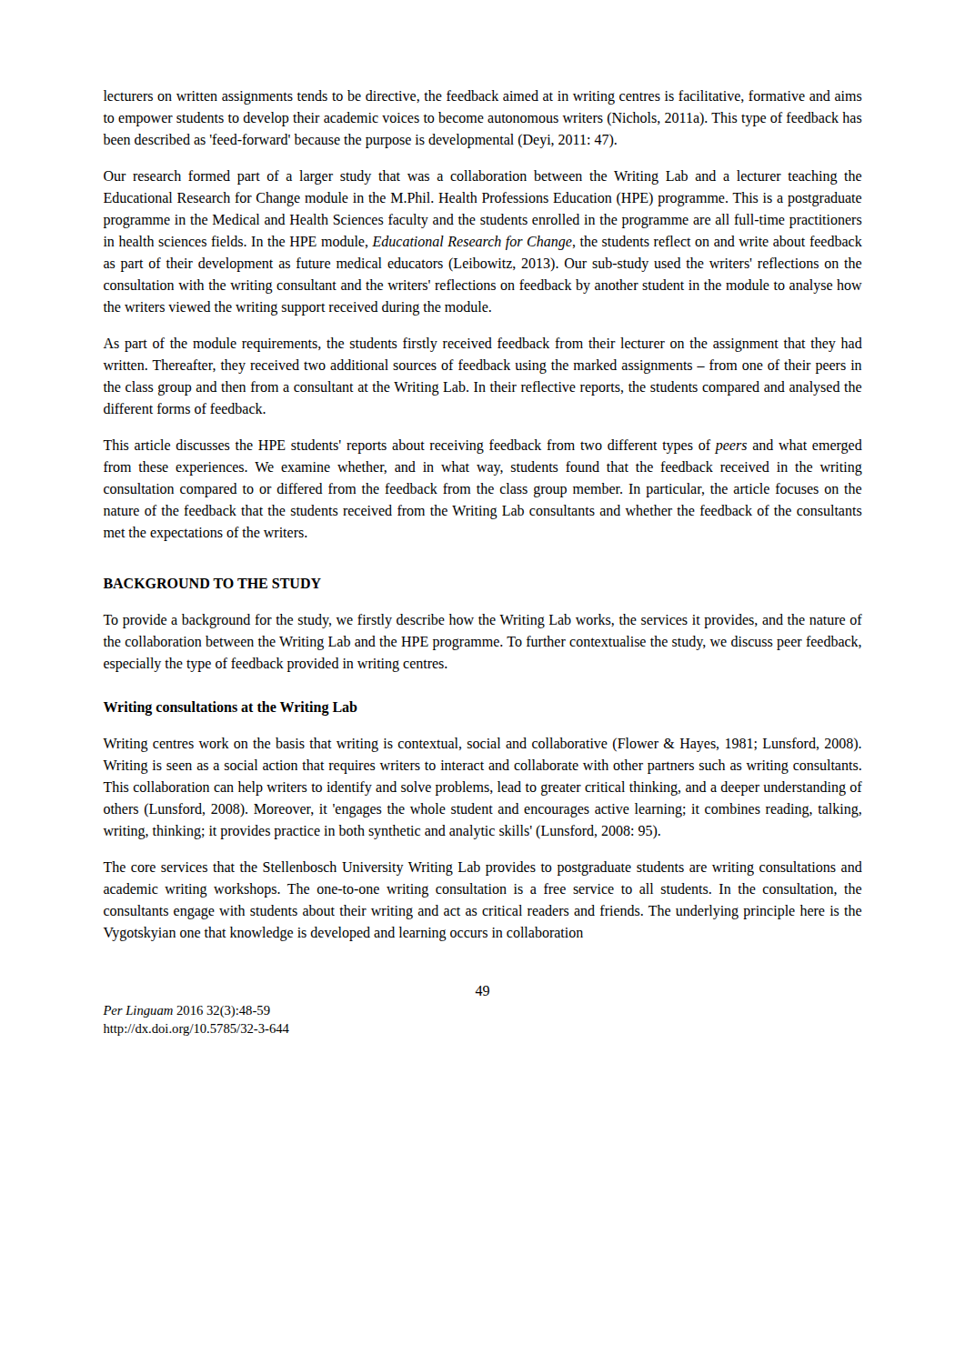lecturers on written assignments tends to be directive, the feedback aimed at in writing centres is facilitative, formative and aims to empower students to develop their academic voices to become autonomous writers (Nichols, 2011a). This type of feedback has been described as 'feed-forward' because the purpose is developmental (Deyi, 2011: 47).
Our research formed part of a larger study that was a collaboration between the Writing Lab and a lecturer teaching the Educational Research for Change module in the M.Phil. Health Professions Education (HPE) programme. This is a postgraduate programme in the Medical and Health Sciences faculty and the students enrolled in the programme are all full-time practitioners in health sciences fields. In the HPE module, Educational Research for Change, the students reflect on and write about feedback as part of their development as future medical educators (Leibowitz, 2013). Our sub-study used the writers' reflections on the consultation with the writing consultant and the writers' reflections on feedback by another student in the module to analyse how the writers viewed the writing support received during the module.
As part of the module requirements, the students firstly received feedback from their lecturer on the assignment that they had written. Thereafter, they received two additional sources of feedback using the marked assignments – from one of their peers in the class group and then from a consultant at the Writing Lab. In their reflective reports, the students compared and analysed the different forms of feedback.
This article discusses the HPE students' reports about receiving feedback from two different types of peers and what emerged from these experiences. We examine whether, and in what way, students found that the feedback received in the writing consultation compared to or differed from the feedback from the class group member. In particular, the article focuses on the nature of the feedback that the students received from the Writing Lab consultants and whether the feedback of the consultants met the expectations of the writers.
Background to the study
To provide a background for the study, we firstly describe how the Writing Lab works, the services it provides, and the nature of the collaboration between the Writing Lab and the HPE programme. To further contextualise the study, we discuss peer feedback, especially the type of feedback provided in writing centres.
Writing consultations at the Writing Lab
Writing centres work on the basis that writing is contextual, social and collaborative (Flower & Hayes, 1981; Lunsford, 2008). Writing is seen as a social action that requires writers to interact and collaborate with other partners such as writing consultants. This collaboration can help writers to identify and solve problems, lead to greater critical thinking, and a deeper understanding of others (Lunsford, 2008). Moreover, it 'engages the whole student and encourages active learning; it combines reading, talking, writing, thinking; it provides practice in both synthetic and analytic skills' (Lunsford, 2008: 95).
The core services that the Stellenbosch University Writing Lab provides to postgraduate students are writing consultations and academic writing workshops. The one-to-one writing consultation is a free service to all students. In the consultation, the consultants engage with students about their writing and act as critical readers and friends. The underlying principle here is the Vygotskyian one that knowledge is developed and learning occurs in collaboration
49
Per Linguam 2016 32(3):48-59
http://dx.doi.org/10.5785/32-3-644